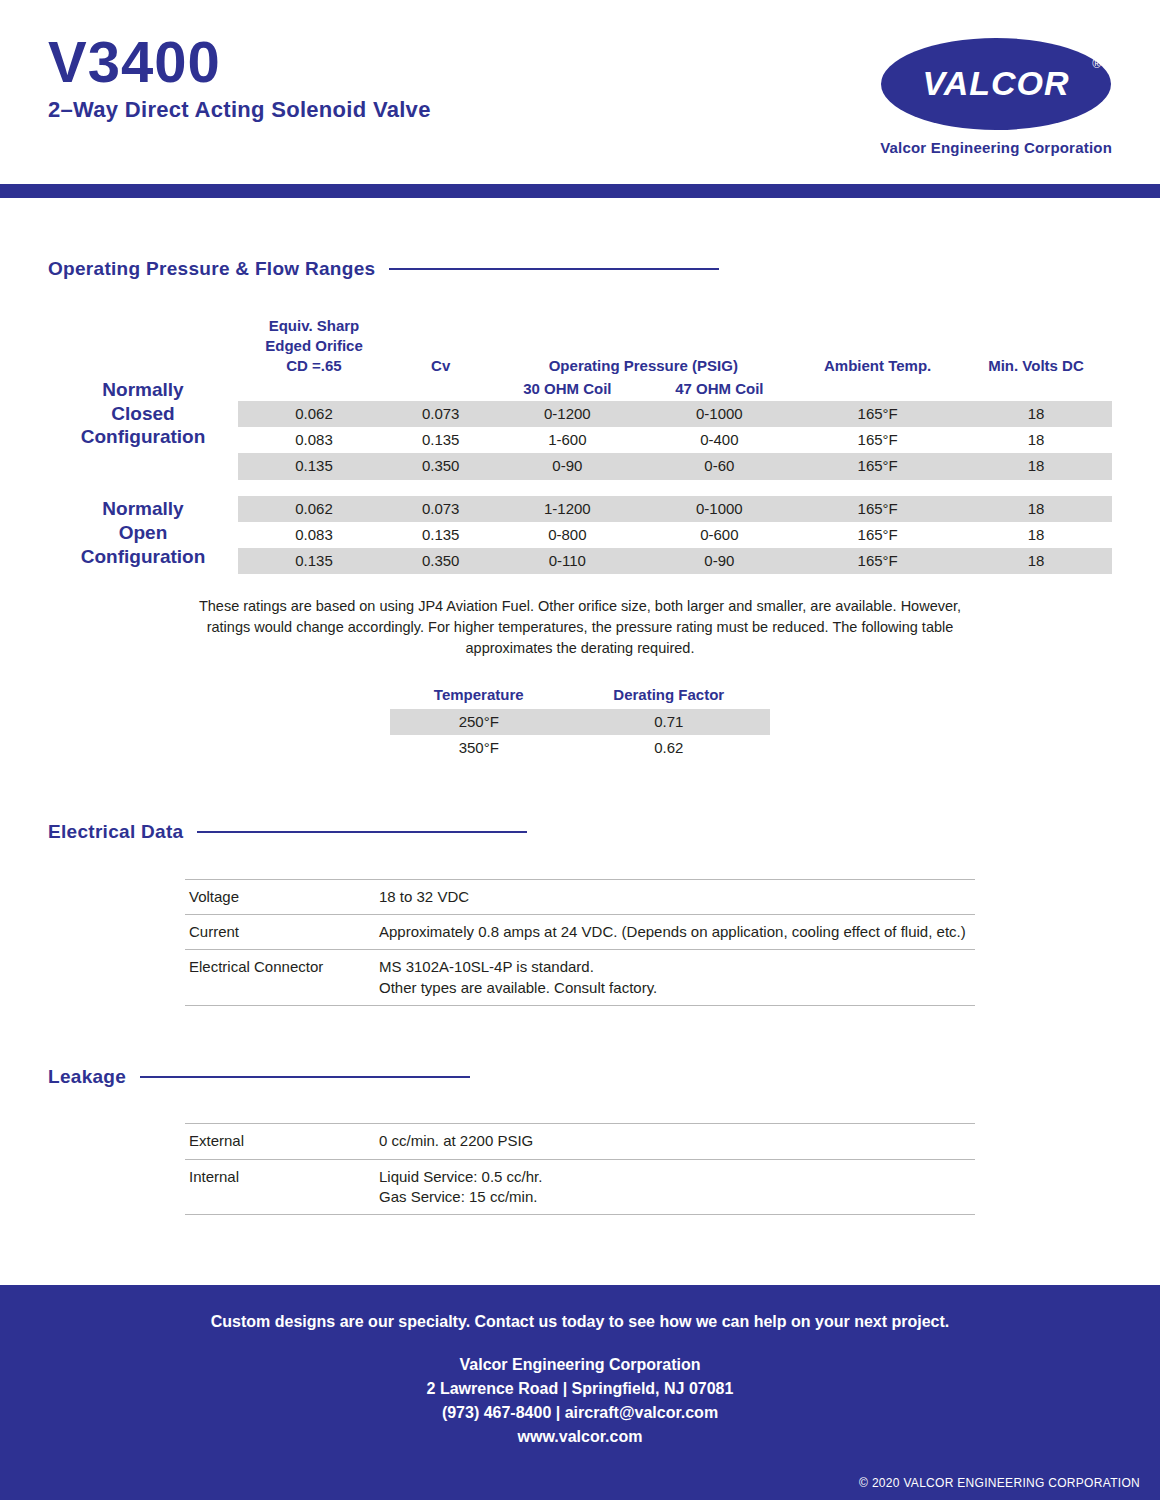V3400
2–Way Direct Acting Solenoid Valve
VALCOR®
Valcor Engineering Corporation
Operating Pressure & Flow Ranges
Normally
Closed
Configuration
Normally
Open
Configuration
| Equiv. Sharp Edged Orifice CD =.65 | Cv | Operating Pressure (PSIG) | Ambient Temp. | Min. Volts DC |
| --- | --- | --- | --- | --- |
| | | 30 OHM Coil | 47 OHM Coil | | |
| 0.062 | 0.073 | 0-1200 | 0-1000 | 165°F | 18 |
| 0.083 | 0.135 | 1-600 | 0-400 | 165°F | 18 |
| 0.135 | 0.350 | 0-90 | 0-60 | 165°F | 18 |
| 0.062 | 0.073 | 1-1200 | 0-1000 | 165°F | 18 |
| 0.083 | 0.135 | 0-800 | 0-600 | 165°F | 18 |
| 0.135 | 0.350 | 0-110 | 0-90 | 165°F | 18 |
These ratings are based on using JP4 Aviation Fuel. Other orifice size, both larger and smaller, are available. However, ratings would change accordingly. For higher temperatures, the pressure rating must be reduced. The following table approximates the derating required.
| Temperature | Derating Factor |
| --- | --- |
| 250°F | 0.71 |
| 350°F | 0.62 |
Electrical Data
| Voltage | 18 to 32 VDC |
| Current | Approximately 0.8 amps at 24 VDC. (Depends on application, cooling effect of fluid, etc.) |
| Electrical Connector | MS 3102A-10SL-4P is standard. Other types are available. Consult factory. |
Leakage
| External | 0 cc/min. at 2200 PSIG |
| Internal | Liquid Service: 0.5 cc/hr. Gas Service: 15 cc/min. |
Custom designs are our specialty. Contact us today to see how we can help on your next project.
Valcor Engineering Corporation
2 Lawrence Road | Springfield, NJ 07081
(973) 467-8400 | aircraft@valcor.com
www.valcor.com
© 2020 VALCOR ENGINEERING CORPORATION